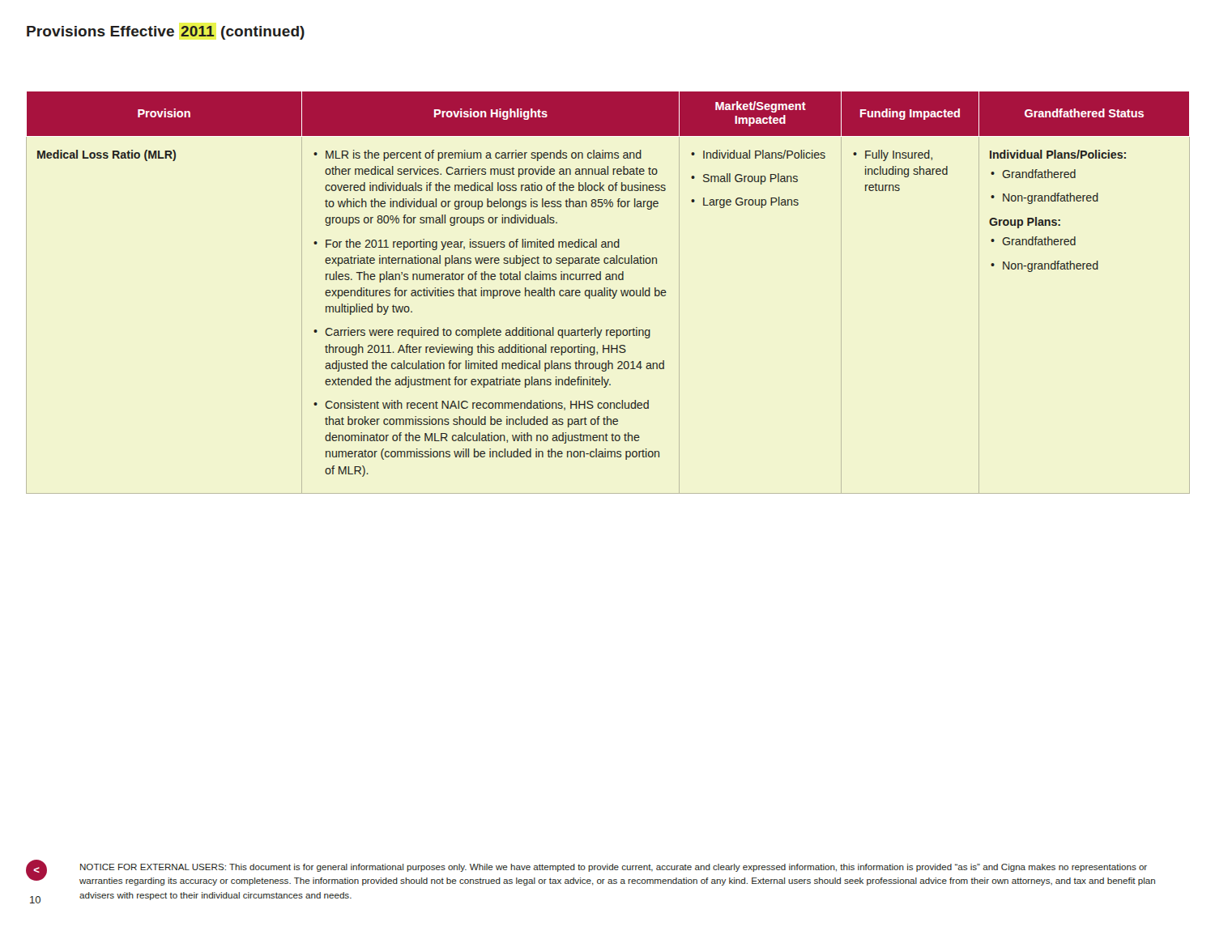Provisions Effective 2011 (continued)
| Provision | Provision Highlights | Market/Segment Impacted | Funding Impacted | Grandfathered Status |
| --- | --- | --- | --- | --- |
| Medical Loss Ratio (MLR) | MLR is the percent of premium a carrier spends on claims and other medical services. Carriers must provide an annual rebate to covered individuals if the medical loss ratio of the block of business to which the individual or group belongs is less than 85% for large groups or 80% for small groups or individuals. For the 2011 reporting year, issuers of limited medical and expatriate international plans were subject to separate calculation rules. The plan’s numerator of the total claims incurred and expenditures for activities that improve health care quality would be multiplied by two. Carriers were required to complete additional quarterly reporting through 2011. After reviewing this additional reporting, HHS adjusted the calculation for limited medical plans through 2014 and extended the adjustment for expatriate plans indefinitely. Consistent with recent NAIC recommendations, HHS concluded that broker commissions should be included as part of the denominator of the MLR calculation, with no adjustment to the numerator (commissions will be included in the non-claims portion of MLR). | Individual Plans/Policies Small Group Plans Large Group Plans | Fully Insured, including shared returns | Individual Plans/Policies: Grandfathered Non-grandfathered Group Plans: Grandfathered Non-grandfathered |
<
10
NOTICE FOR EXTERNAL USERS: This document is for general informational purposes only. While we have attempted to provide current, accurate and clearly expressed information, this information is provided “as is” and Cigna makes no representations or warranties regarding its accuracy or completeness. The information provided should not be construed as legal or tax advice, or as a recommendation of any kind. External users should seek professional advice from their own attorneys, and tax and benefit plan advisers with respect to their individual circumstances and needs.